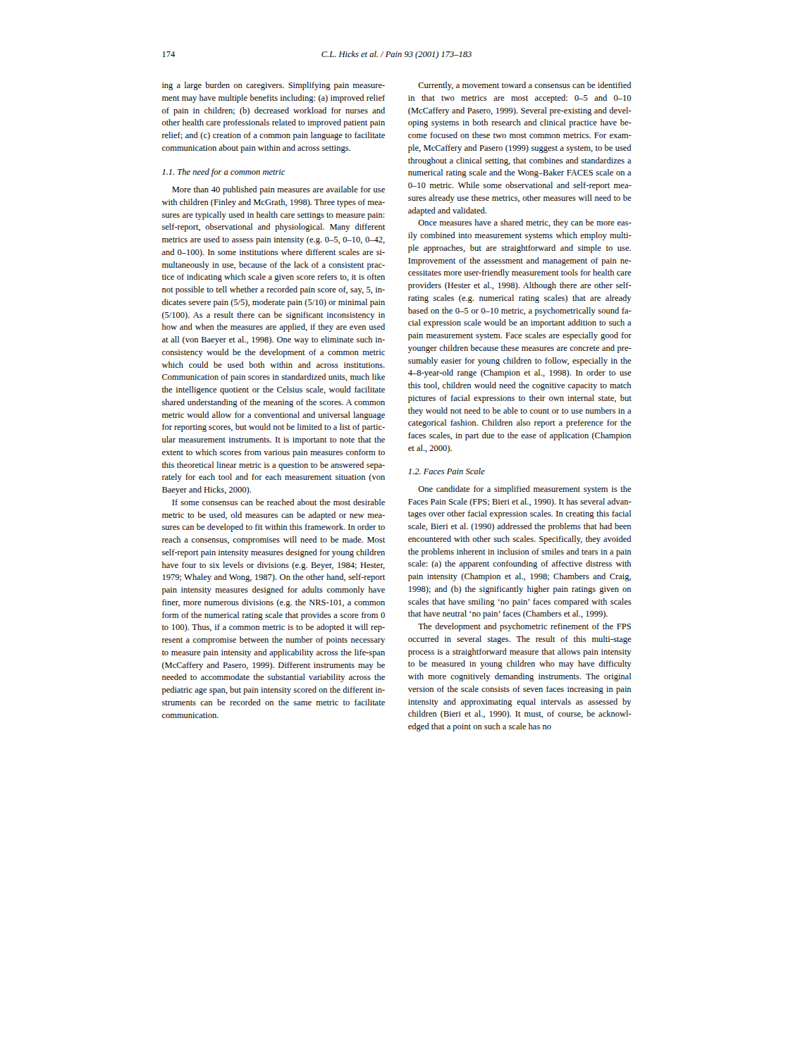174
C.L. Hicks et al. / Pain 93 (2001) 173–183
ing a large burden on caregivers. Simplifying pain measurement may have multiple benefits including: (a) improved relief of pain in children; (b) decreased workload for nurses and other health care professionals related to improved patient pain relief; and (c) creation of a common pain language to facilitate communication about pain within and across settings.
1.1. The need for a common metric
More than 40 published pain measures are available for use with children (Finley and McGrath, 1998). Three types of measures are typically used in health care settings to measure pain: self-report, observational and physiological. Many different metrics are used to assess pain intensity (e.g. 0–5, 0–10, 0–42, and 0–100). In some institutions where different scales are simultaneously in use, because of the lack of a consistent practice of indicating which scale a given score refers to, it is often not possible to tell whether a recorded pain score of, say, 5, indicates severe pain (5/5), moderate pain (5/10) or minimal pain (5/100). As a result there can be significant inconsistency in how and when the measures are applied, if they are even used at all (von Baeyer et al., 1998). One way to eliminate such inconsistency would be the development of a common metric which could be used both within and across institutions. Communication of pain scores in standardized units, much like the intelligence quotient or the Celsius scale, would facilitate shared understanding of the meaning of the scores. A common metric would allow for a conventional and universal language for reporting scores, but would not be limited to a list of particular measurement instruments. It is important to note that the extent to which scores from various pain measures conform to this theoretical linear metric is a question to be answered separately for each tool and for each measurement situation (von Baeyer and Hicks, 2000).
If some consensus can be reached about the most desirable metric to be used, old measures can be adapted or new measures can be developed to fit within this framework. In order to reach a consensus, compromises will need to be made. Most self-report pain intensity measures designed for young children have four to six levels or divisions (e.g. Beyer, 1984; Hester, 1979; Whaley and Wong, 1987). On the other hand, self-report pain intensity measures designed for adults commonly have finer, more numerous divisions (e.g. the NRS-101, a common form of the numerical rating scale that provides a score from 0 to 100). Thus, if a common metric is to be adopted it will represent a compromise between the number of points necessary to measure pain intensity and applicability across the life-span (McCaffery and Pasero, 1999). Different instruments may be needed to accommodate the substantial variability across the pediatric age span, but pain intensity scored on the different instruments can be recorded on the same metric to facilitate communication.
Currently, a movement toward a consensus can be identified in that two metrics are most accepted: 0–5 and 0–10 (McCaffery and Pasero, 1999). Several pre-existing and developing systems in both research and clinical practice have become focused on these two most common metrics. For example, McCaffery and Pasero (1999) suggest a system, to be used throughout a clinical setting, that combines and standardizes a numerical rating scale and the Wong–Baker FACES scale on a 0–10 metric. While some observational and self-report measures already use these metrics, other measures will need to be adapted and validated.
Once measures have a shared metric, they can be more easily combined into measurement systems which employ multiple approaches, but are straightforward and simple to use. Improvement of the assessment and management of pain necessitates more user-friendly measurement tools for health care providers (Hester et al., 1998). Although there are other self-rating scales (e.g. numerical rating scales) that are already based on the 0–5 or 0–10 metric, a psychometrically sound facial expression scale would be an important addition to such a pain measurement system. Face scales are especially good for younger children because these measures are concrete and presumably easier for young children to follow, especially in the 4–8-year-old range (Champion et al., 1998). In order to use this tool, children would need the cognitive capacity to match pictures of facial expressions to their own internal state, but they would not need to be able to count or to use numbers in a categorical fashion. Children also report a preference for the faces scales, in part due to the ease of application (Champion et al., 2000).
1.2. Faces Pain Scale
One candidate for a simplified measurement system is the Faces Pain Scale (FPS; Bieri et al., 1990). It has several advantages over other facial expression scales. In creating this facial scale, Bieri et al. (1990) addressed the problems that had been encountered with other such scales. Specifically, they avoided the problems inherent in inclusion of smiles and tears in a pain scale: (a) the apparent confounding of affective distress with pain intensity (Champion et al., 1998; Chambers and Craig, 1998); and (b) the significantly higher pain ratings given on scales that have smiling ‘no pain’ faces compared with scales that have neutral ‘no pain’ faces (Chambers et al., 1999).
The development and psychometric refinement of the FPS occurred in several stages. The result of this multi-stage process is a straightforward measure that allows pain intensity to be measured in young children who may have difficulty with more cognitively demanding instruments. The original version of the scale consists of seven faces increasing in pain intensity and approximating equal intervals as assessed by children (Bieri et al., 1990). It must, of course, be acknowledged that a point on such a scale has no